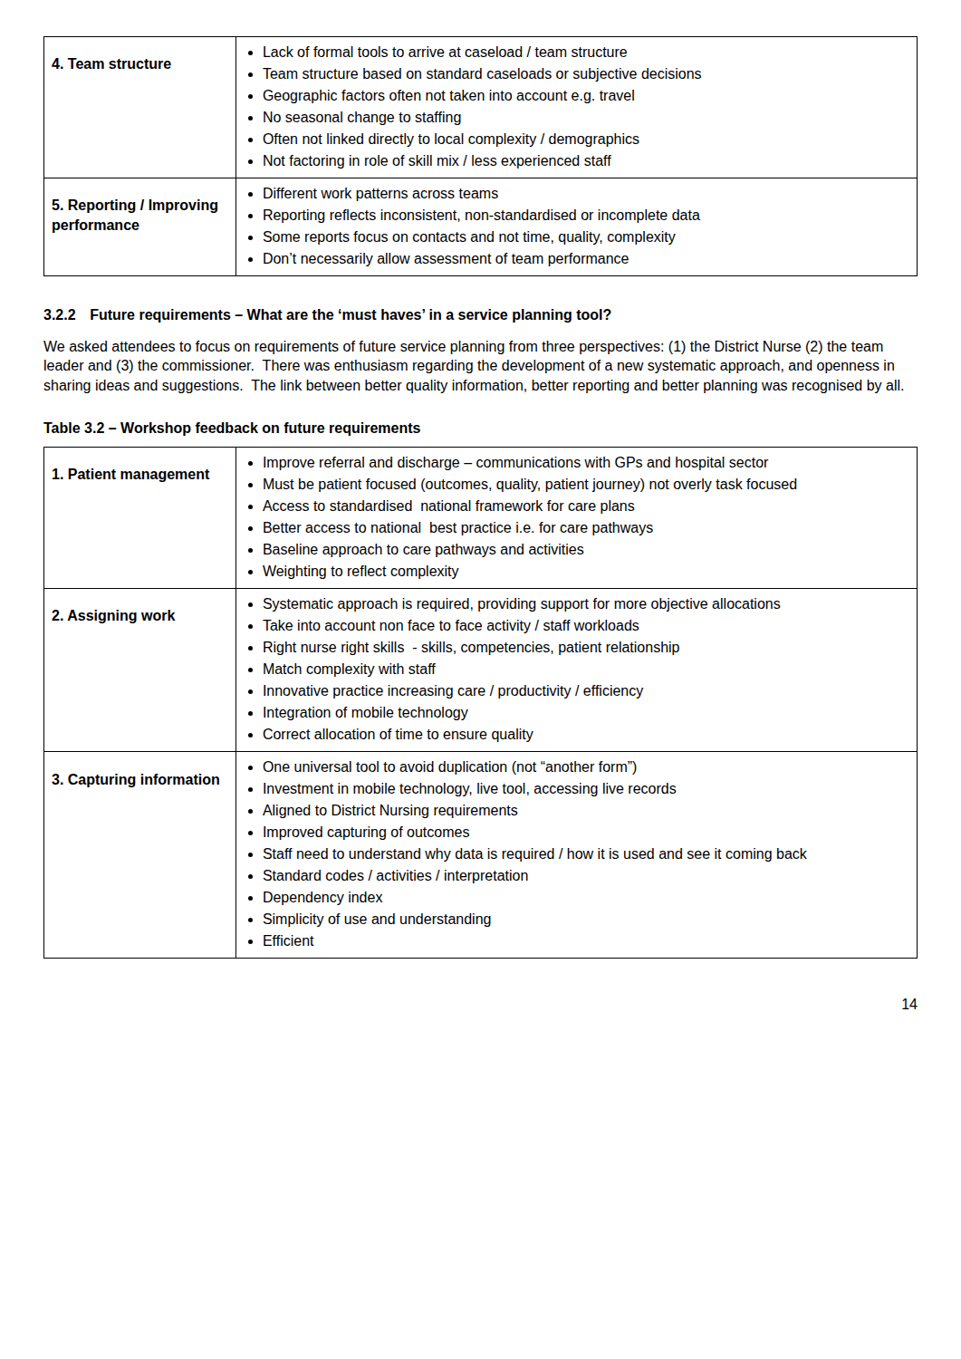| 4. Team structure | Lack of formal tools to arrive at caseload / team structure Team structure based on standard caseloads or subjective decisions Geographic factors often not taken into account e.g. travel No seasonal change to staffing Often not linked directly to local complexity / demographics Not factoring in role of skill mix / less experienced staff |
| 5. Reporting / Improving performance | Different work patterns across teams Reporting reflects inconsistent, non-standardised or incomplete data Some reports focus on contacts and not time, quality, complexity Don’t necessarily allow assessment of team performance |
3.2.2 Future requirements – What are the ‘must haves’ in a service planning tool?
We asked attendees to focus on requirements of future service planning from three perspectives: (1) the District Nurse (2) the team leader and (3) the commissioner. There was enthusiasm regarding the development of a new systematic approach, and openness in sharing ideas and suggestions. The link between better quality information, better reporting and better planning was recognised by all.
Table 3.2 – Workshop feedback on future requirements
| 1. Patient management | Improve referral and discharge – communications with GPs and hospital sector Must be patient focused (outcomes, quality, patient journey) not overly task focused Access to standardised national framework for care plans Better access to national best practice i.e. for care pathways Baseline approach to care pathways and activities Weighting to reflect complexity |
| 2. Assigning work | Systematic approach is required, providing support for more objective allocations Take into account non face to face activity / staff workloads Right nurse right skills - skills, competencies, patient relationship Match complexity with staff Innovative practice increasing care / productivity / efficiency Integration of mobile technology Correct allocation of time to ensure quality |
| 3. Capturing information | One universal tool to avoid duplication (not “another form”) Investment in mobile technology, live tool, accessing live records Aligned to District Nursing requirements Improved capturing of outcomes Staff need to understand why data is required / how it is used and see it coming back Standard codes / activities / interpretation Dependency index Simplicity of use and understanding Efficient |
14